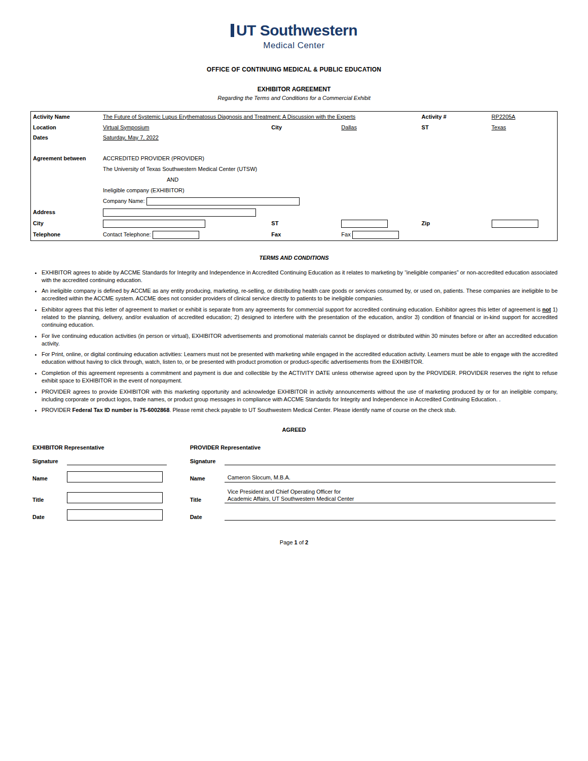UT Southwestern
Medical Center
OFFICE OF CONTINUING MEDICAL & PUBLIC EDUCATION
EXHIBITOR AGREEMENT
Regarding the Terms and Conditions for a Commercial Exhibit
| Activity Name | The Future of Systemic Lupus Erythematosus Diagnosis and Treatment: A Discussion with the Experts | Activity # | RP2205A |
| Location | Virtual Symposium | City | Dallas | ST | Texas |
| Dates | Saturday, May 7, 2022 |
| Agreement between | ACCREDITED PROVIDER (PROVIDER) |
| | The University of Texas Southwestern Medical Center (UTSW) |
| | AND |
| | Ineligible company (EXHIBITOR) |
| | Company Name: |
| Address | |
| City | | ST | | Zip | |
| Telephone | Contact Telephone: | Fax | Fax |
TERMS AND CONDITIONS
EXHIBITOR agrees to abide by ACCME Standards for Integrity and Independence in Accredited Continuing Education as it relates to marketing by “ineligible companies” or non-accredited education associated with the accredited continuing education.
An ineligible company is defined by ACCME as any entity producing, marketing, re-selling, or distributing health care goods or services consumed by, or used on, patients. These companies are ineligible to be accredited within the ACCME system. ACCME does not consider providers of clinical service directly to patients to be ineligible companies.
Exhibitor agrees that this letter of agreement to market or exhibit is separate from any agreements for commercial support for accredited continuing education. Exhibitor agrees this letter of agreement is not 1) related to the planning, delivery, and/or evaluation of accredited education; 2) designed to interfere with the presentation of the education, and/or 3) condition of financial or in-kind support for accredited continuing education.
For live continuing education activities (in person or virtual), EXHIBITOR advertisements and promotional materials cannot be displayed or distributed within 30 minutes before or after an accredited education activity.
For Print, online, or digital continuing education activities: Learners must not be presented with marketing while engaged in the accredited education activity. Learners must be able to engage with the accredited education without having to click through, watch, listen to, or be presented with product promotion or product-specific advertisements from the EXHIBITOR.
Completion of this agreement represents a commitment and payment is due and collectible by the ACTIVITY DATE unless otherwise agreed upon by the PROVIDER. PROVIDER reserves the right to refuse exhibit space to EXHIBITOR in the event of nonpayment.
PROVIDER agrees to provide EXHIBITOR with this marketing opportunity and acknowledge EXHIBITOR in activity announcements without the use of marketing produced by or for an ineligible company, including corporate or product logos, trade names, or product group messages in compliance with ACCME Standards for Integrity and Independence in Accredited Continuing Education. .
PROVIDER Federal Tax ID number is 75-6002868. Please remit check payable to UT Southwestern Medical Center. Please identify name of course on the check stub.
AGREED
| EXHIBITOR Representative | | PROVIDER Representative |
| Signature | | | Signature | |
| Name | | | Name | Cameron Slocum, M.B.A. |
| Title | | | Title | Vice President and Chief Operating Officer for Academic Affairs, UT Southwestern Medical Center |
| Date | | | Date | |
Page 1 of 2